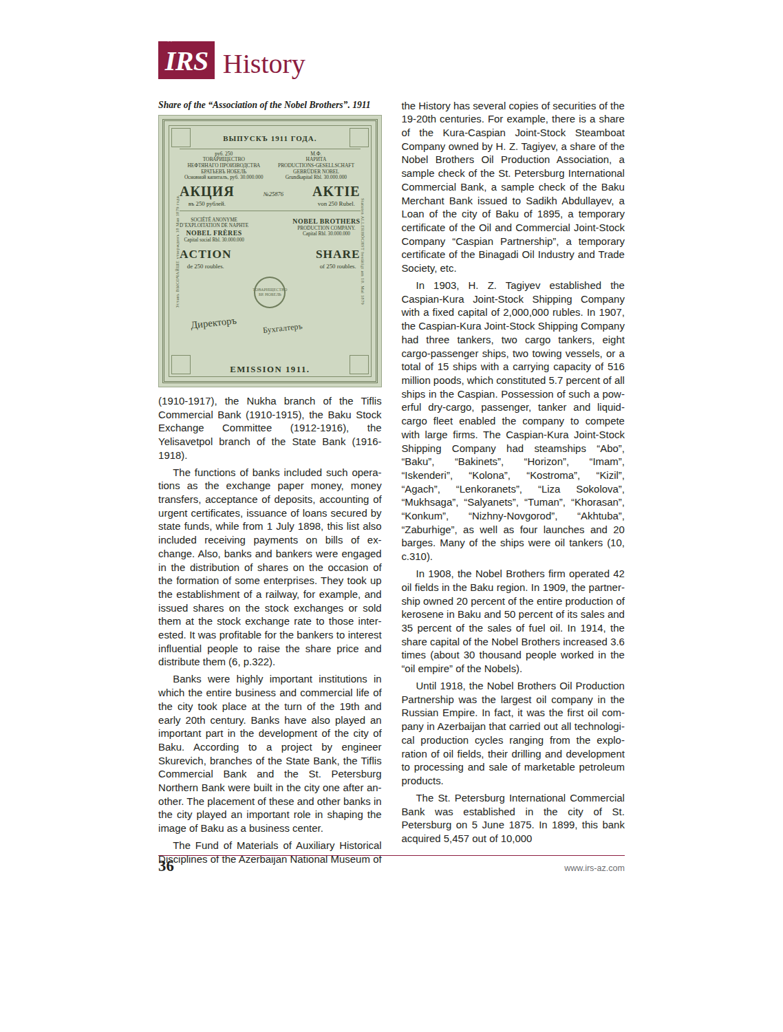✿IRS
History
Share of the “Association of the Nobel Brothers”. 1911
Уставъ ВЫСОЧАЙШЕ утвержденъ 18 Мая 1879 года.
Statuten ALLERHÖCHST bestätigt am 18. Mai 1879
ВЫПУСКЪ 1911 ГОДА.
руб. 250
ТОВАРИЩЕСТВО
НЕФТЯНАГО ПРОИЗВОДСТВА
БРАТЬЕВЪ НОБЕЛЬ
Основной капиталъ, руб. 30.000.000
M.Ф.
НАРИТА
PRODUCTIONS-GESELLSCHAFT
GEBRÜDER NOBEL
Grundkapital Rbl. 30.000.000
АКЦИЯ
въ 250 рублей.
№25876
AKTIE
von 250 Rubel.
SOCIÉTÉ ANONYME
D’EXPLOITATION DE NAPHTE
NOBEL FRÈRES
Capital social Rbl. 30.000.000
NOBEL BROTHERS
PRODUCTION COMPANY.
Capital Rbl. 30.000.000
ACTION
de 250 roubles.
SHARE
of 250 roubles.
ТОВАРИЩЕСТВО
БР. НОБЕЛЬ
Директоръ Бухгалтеръ
EMISSION 1911.
(1910-1917), the Nukha branch of the Tiflis Commercial Bank (1910-1915), the Baku Stock Exchange Committee (1912-1916), the Yelisavetpol branch of the State Bank (1916-1918).
The functions of banks included such operations as the exchange paper money, money transfers, acceptance of deposits, accounting of urgent certificates, issuance of loans secured by state funds, while from 1 July 1898, this list also included receiving payments on bills of exchange. Also, banks and bankers were engaged in the distribution of shares on the occasion of the formation of some enterprises. They took up the establishment of a railway, for example, and issued shares on the stock exchanges or sold them at the stock exchange rate to those interested. It was profitable for the bankers to interest influential people to raise the share price and distribute them (6, p.322).
Banks were highly important institutions in which the entire business and commercial life of the city took place at the turn of the 19th and early 20th century. Banks have also played an important part in the development of the city of Baku. According to a project by engineer Skurevich, branches of the State Bank, the Tiflis Commercial Bank and the St. Petersburg Northern Bank were built in the city one after another. The placement of these and other banks in the city played an important role in shaping the image of Baku as a business center.
The Fund of Materials of Auxiliary Historical Disciplines of the Azerbaijan National Museum of the History has several copies of securities of the 19-20th centuries. For example, there is a share of the Kura-Caspian Joint-Stock Steamboat Company owned by H. Z. Tagiyev, a share of the Nobel Brothers Oil Production Association, a sample check of the St. Petersburg International Commercial Bank, a sample check of the Baku Merchant Bank issued to Sadikh Abdullayev, a Loan of the city of Baku of 1895, a temporary certificate of the Oil and Commercial Joint-Stock Company “Caspian Partnership”, a temporary certificate of the Binagadi Oil Industry and Trade Society, etc.
In 1903, H. Z. Tagiyev established the Caspian-Kura Joint-Stock Shipping Company with a fixed capital of 2,000,000 rubles. In 1907, the Caspian-Kura Joint-Stock Shipping Company had three tankers, two cargo tankers, eight cargo-passenger ships, two towing vessels, or a total of 15 ships with a carrying capacity of 516 million poods, which constituted 5.7 percent of all ships in the Caspian. Possession of such a powerful dry-cargo, passenger, tanker and liquid-cargo fleet enabled the company to compete with large firms. The Caspian-Kura Joint-Stock Shipping Company had steamships “Abo”, “Baku”, “Bakinets”, “Horizon”, “Imam”, “Iskenderi”, “Kolona”, “Kostroma”, “Kizil”, “Agach”, “Lenkoranets”, “Liza Sokolova”, “Mukhsaga”, “Salyanets”, “Tuman”, “Khorasan”, “Konkum”, “Nizhny-Novgorod”, “Akhtuba”, “Zaburhige”, as well as four launches and 20 barges. Many of the ships were oil tankers (10, c.310).
In 1908, the Nobel Brothers firm operated 42 oil fields in the Baku region. In 1909, the partnership owned 20 percent of the entire production of kerosene in Baku and 50 percent of its sales and 35 percent of the sales of fuel oil. In 1914, the share capital of the Nobel Brothers increased 3.6 times (about 30 thousand people worked in the “oil empire” of the Nobels).
Until 1918, the Nobel Brothers Oil Production Partnership was the largest oil company in the Russian Empire. In fact, it was the first oil company in Azerbaijan that carried out all technological production cycles ranging from the exploration of oil fields, their drilling and development to processing and sale of marketable petroleum products.
The St. Petersburg International Commercial Bank was established in the city of St. Petersburg on 5 June 1875. In 1899, this bank acquired 5,457 out of 10,000
36
www.irs-az.com